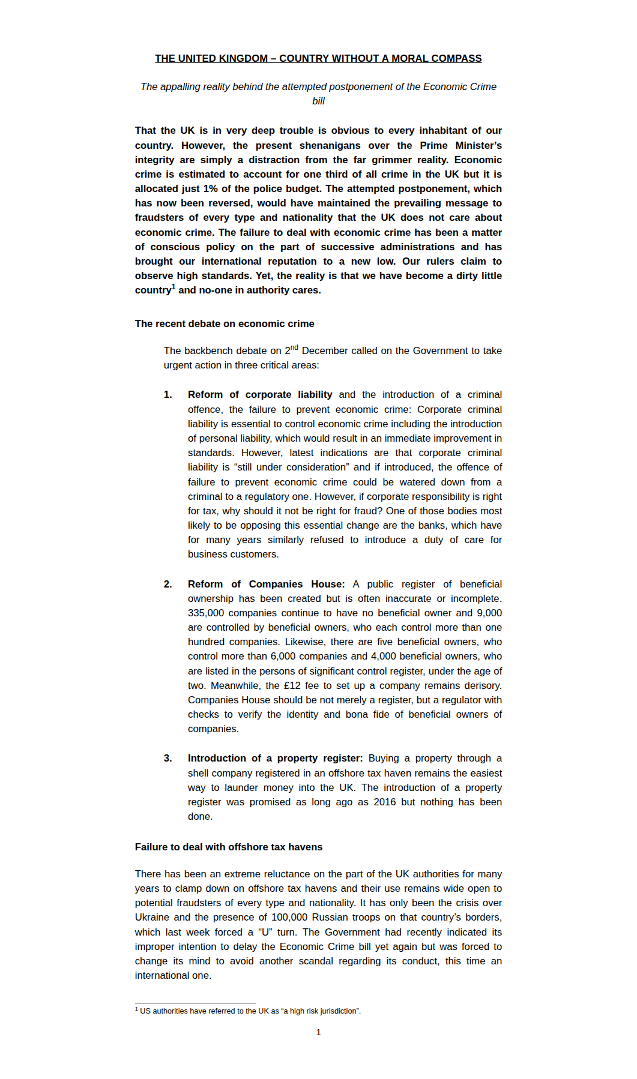THE UNITED KINGDOM – COUNTRY WITHOUT A MORAL COMPASS
The appalling reality behind the attempted postponement of the Economic Crime bill
That the UK is in very deep trouble is obvious to every inhabitant of our country. However, the present shenanigans over the Prime Minister’s integrity are simply a distraction from the far grimmer reality. Economic crime is estimated to account for one third of all crime in the UK but it is allocated just 1% of the police budget. The attempted postponement, which has now been reversed, would have maintained the prevailing message to fraudsters of every type and nationality that the UK does not care about economic crime. The failure to deal with economic crime has been a matter of conscious policy on the part of successive administrations and has brought our international reputation to a new low. Our rulers claim to observe high standards. Yet, the reality is that we have become a dirty little country1 and no-one in authority cares.
The recent debate on economic crime
The backbench debate on 2nd December called on the Government to take urgent action in three critical areas:
Reform of corporate liability and the introduction of a criminal offence, the failure to prevent economic crime: Corporate criminal liability is essential to control economic crime including the introduction of personal liability, which would result in an immediate improvement in standards. However, latest indications are that corporate criminal liability is “still under consideration” and if introduced, the offence of failure to prevent economic crime could be watered down from a criminal to a regulatory one. However, if corporate responsibility is right for tax, why should it not be right for fraud? One of those bodies most likely to be opposing this essential change are the banks, which have for many years similarly refused to introduce a duty of care for business customers.
Reform of Companies House: A public register of beneficial ownership has been created but is often inaccurate or incomplete. 335,000 companies continue to have no beneficial owner and 9,000 are controlled by beneficial owners, who each control more than one hundred companies. Likewise, there are five beneficial owners, who control more than 6,000 companies and 4,000 beneficial owners, who are listed in the persons of significant control register, under the age of two. Meanwhile, the £12 fee to set up a company remains derisory. Companies House should be not merely a register, but a regulator with checks to verify the identity and bona fide of beneficial owners of companies.
Introduction of a property register: Buying a property through a shell company registered in an offshore tax haven remains the easiest way to launder money into the UK. The introduction of a property register was promised as long ago as 2016 but nothing has been done.
Failure to deal with offshore tax havens
There has been an extreme reluctance on the part of the UK authorities for many years to clamp down on offshore tax havens and their use remains wide open to potential fraudsters of every type and nationality. It has only been the crisis over Ukraine and the presence of 100,000 Russian troops on that country’s borders, which last week forced a “U” turn. The Government had recently indicated its improper intention to delay the Economic Crime bill yet again but was forced to change its mind to avoid another scandal regarding its conduct, this time an international one.
1 US authorities have referred to the UK as “a high risk jurisdiction”.
1